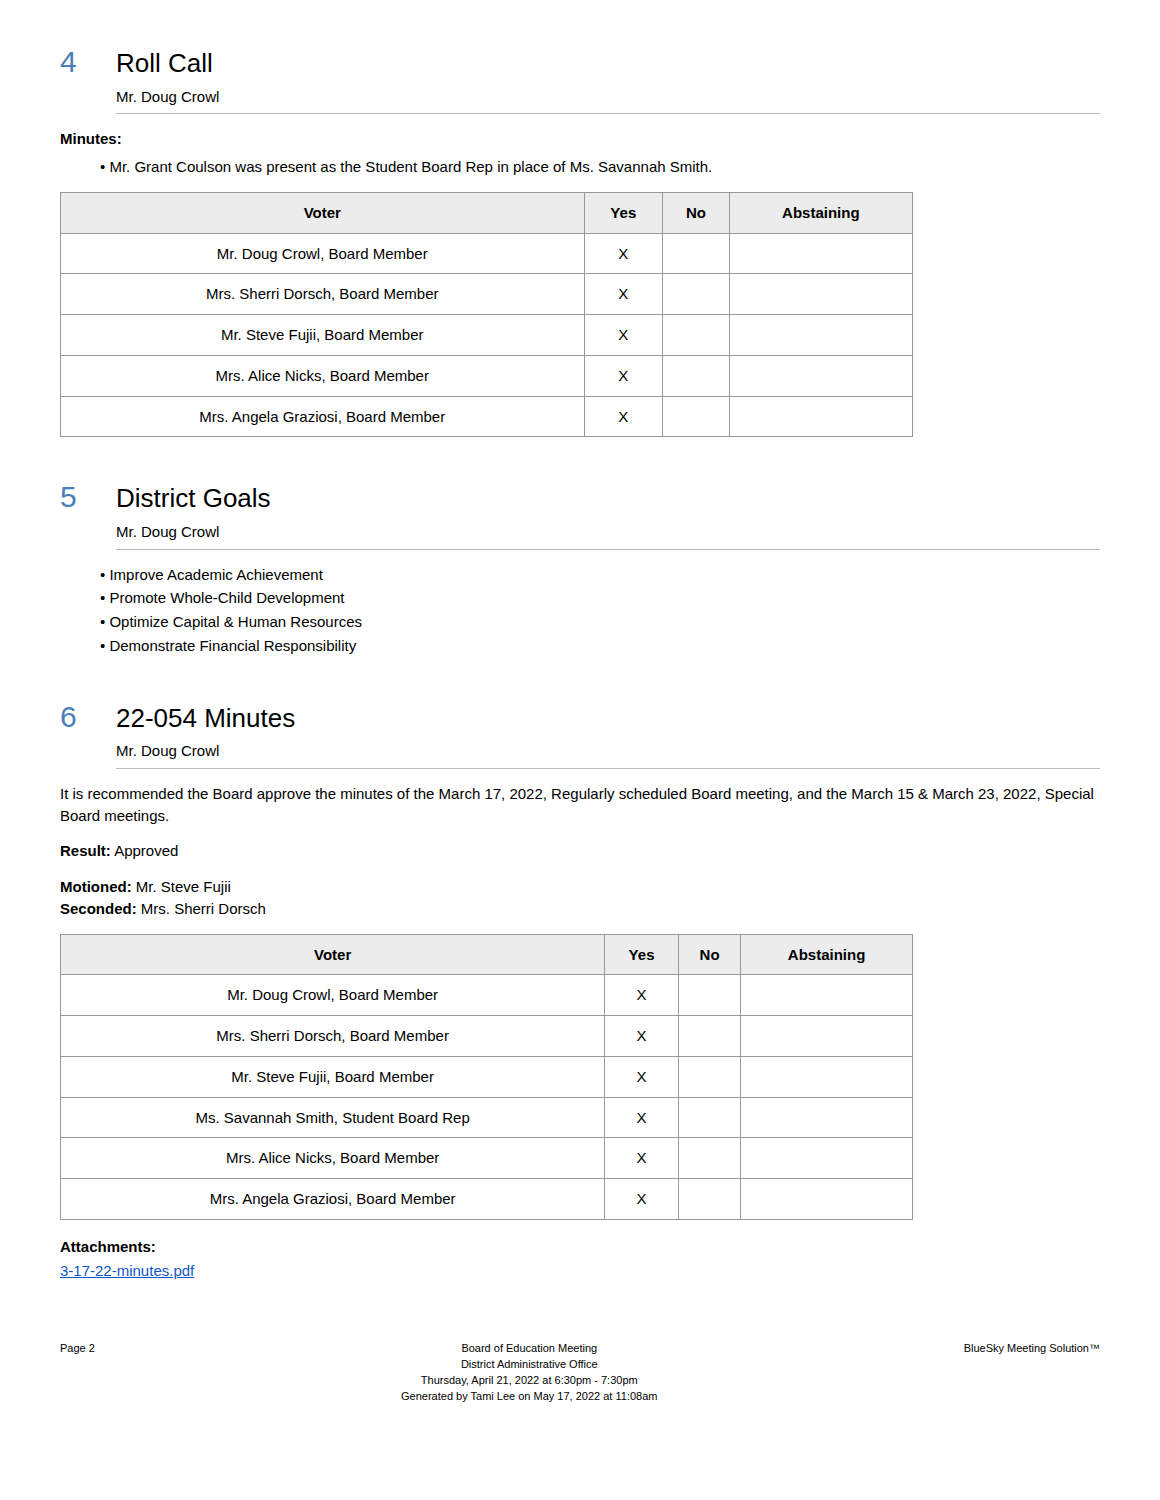4
Roll Call
Mr. Doug Crowl
Minutes:
• Mr. Grant Coulson was present as the Student Board Rep in place of Ms. Savannah Smith.
| Voter | Yes | No | Abstaining |
| --- | --- | --- | --- |
| Mr. Doug Crowl, Board Member | X | | |
| Mrs. Sherri Dorsch, Board Member | X | | |
| Mr. Steve Fujii, Board Member | X | | |
| Mrs. Alice Nicks, Board Member | X | | |
| Mrs. Angela Graziosi, Board Member | X | | |
5
District Goals
Mr. Doug Crowl
• Improve Academic Achievement
• Promote Whole-Child Development
• Optimize Capital & Human Resources
• Demonstrate Financial Responsibility
6
22-054 Minutes
Mr. Doug Crowl
It is recommended the Board approve the minutes of the March 17, 2022, Regularly scheduled Board meeting, and the March 15 & March 23, 2022, Special Board meetings.
Result: Approved
Motioned: Mr. Steve Fujii
Seconded: Mrs. Sherri Dorsch
| Voter | Yes | No | Abstaining |
| --- | --- | --- | --- |
| Mr. Doug Crowl, Board Member | X | | |
| Mrs. Sherri Dorsch, Board Member | X | | |
| Mr. Steve Fujii, Board Member | X | | |
| Ms. Savannah Smith, Student Board Rep | X | | |
| Mrs. Alice Nicks, Board Member | X | | |
| Mrs. Angela Graziosi, Board Member | X | | |
Attachments:
3-17-22-minutes.pdf
Page 2
Board of Education Meeting
District Administrative Office
Thursday, April 21, 2022 at 6:30pm - 7:30pm
Generated by Tami Lee on May 17, 2022 at 11:08am
BlueSky Meeting Solution™